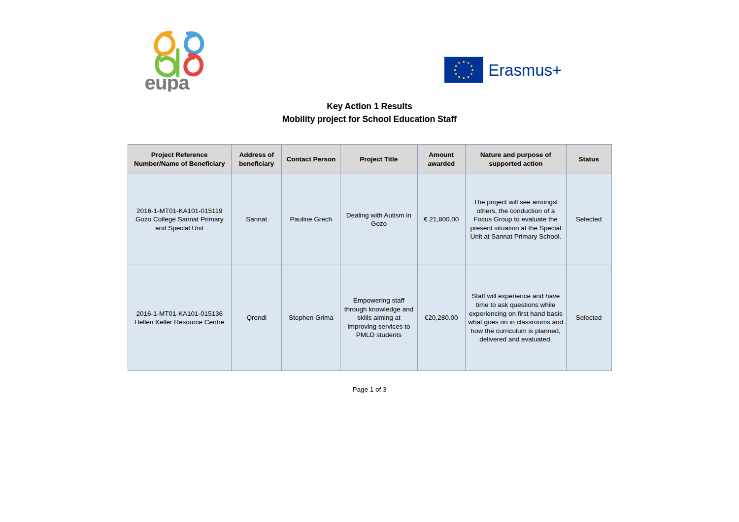eupa Erasmus+
Key Action 1 Results Mobility project for School Education Staff
| Project Reference Number/Name of Beneficiary | Address of beneficiary | Contact Person | Project Title | Amount awarded | Nature and purpose of supported action | Status |
| --- | --- | --- | --- | --- | --- | --- |
| 2016-1-MT01-KA101-015119 Gozo College Sannat Primary and Special Unit | Sannat | Pauline Grech | Dealing with Autism in Gozo | € 21,800.00 | The project will see amongst others, the conduction of a Focus Group to evaluate the present situation at the Special Unit at Sannat Primary School. | Selected |
| 2016-1-MT01-KA101-015136 Hellen Keller Resource Centre | Qrendi | Stephen Grima | Empowering staff through knowledge and skills aiming at improving services to PMLD students | €20,280.00 | Staff will experience and have time to ask questions while experiencing on first hand basis what goes on in classrooms and how the curriculum is planned, delivered and evaluated. | Selected |
Page 1 of 3